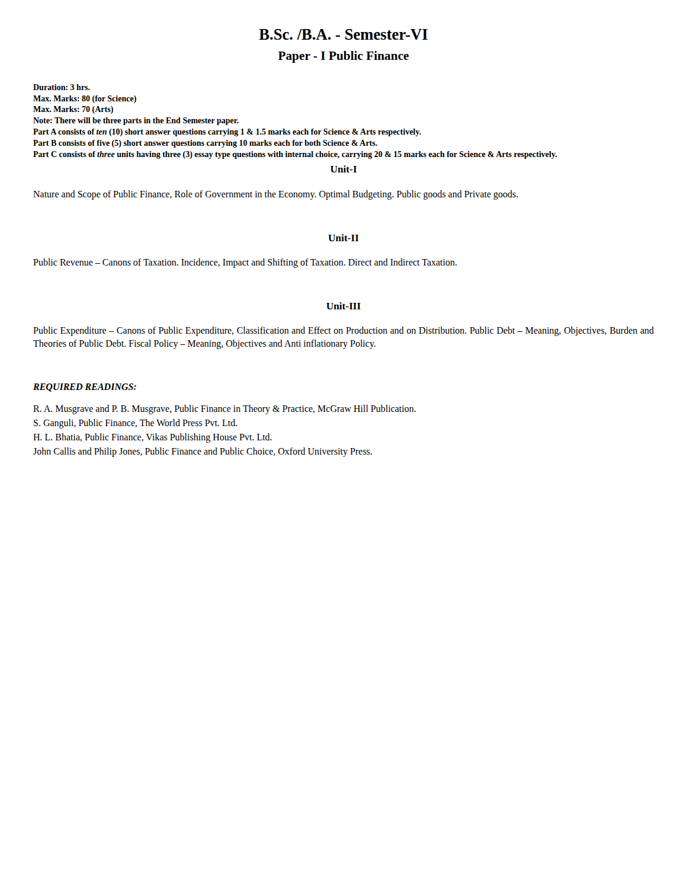B.Sc. /B.A. - Semester-VI
Paper - I Public Finance
Duration: 3 hrs.
Max. Marks: 80 (for Science)
Max. Marks: 70 (Arts)
Note: There will be three parts in the End Semester paper.
Part A consists of ten (10) short answer questions carrying 1 & 1.5 marks each for Science & Arts respectively.
Part B consists of five (5) short answer questions carrying 10 marks each for both Science & Arts.
Part C consists of three units having three (3) essay type questions with internal choice, carrying 20 & 15 marks each for Science & Arts respectively.
Unit-I
Nature and Scope of Public Finance, Role of Government in the Economy. Optimal Budgeting. Public goods and Private goods.
Unit-II
Public Revenue – Canons of Taxation. Incidence, Impact and Shifting of Taxation. Direct and Indirect Taxation.
Unit-III
Public Expenditure – Canons of Public Expenditure, Classification and Effect on Production and on Distribution. Public Debt – Meaning, Objectives, Burden and Theories of Public Debt. Fiscal Policy – Meaning, Objectives and Anti inflationary Policy.
REQUIRED READINGS:
R. A. Musgrave and P. B. Musgrave, Public Finance in Theory & Practice, McGraw Hill Publication.
S. Ganguli, Public Finance, The World Press Pvt. Ltd.
H. L. Bhatia, Public Finance, Vikas Publishing House Pvt. Ltd.
John Callis and Philip Jones, Public Finance and Public Choice, Oxford University Press.